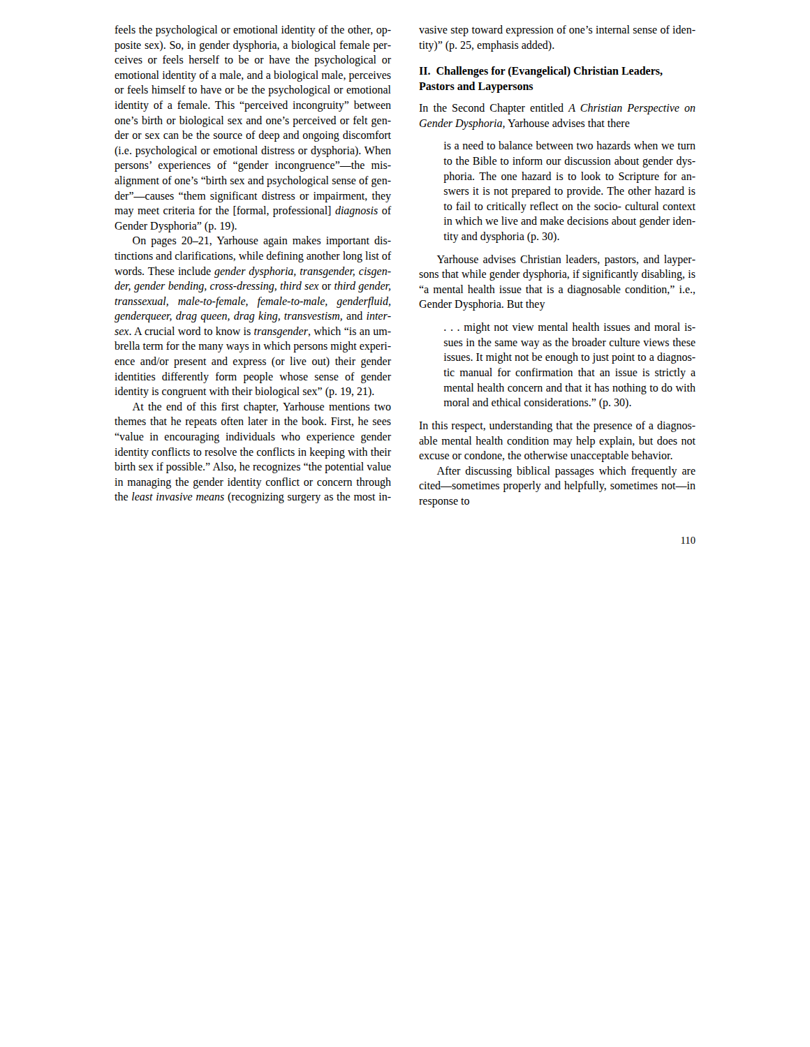feels the psychological or emotional identity of the other, opposite sex). So, in gender dysphoria, a biological female perceives or feels herself to be or have the psychological or emotional identity of a male, and a biological male, perceives or feels himself to have or be the psychological or emotional identity of a female. This “perceived incongruity” between one’s birth or biological sex and one’s perceived or felt gender or sex can be the source of deep and ongoing discomfort (i.e. psychological or emotional distress or dysphoria). When persons’ experiences of “gender incongruence”—the misalignment of one’s “birth sex and psychological sense of gender”—causes “them significant distress or impairment, they may meet criteria for the [formal, professional] diagnosis of Gender Dysphoria” (p. 19).
On pages 20–21, Yarhouse again makes important distinctions and clarifications, while defining another long list of words. These include gender dysphoria, transgender, cisgender, gender bending, cross-dressing, third sex or third gender, transsexual, male-to-female, female-to-male, genderfluid, genderqueer, drag queen, drag king, transvestism, and intersex. A crucial word to know is transgender, which “is an umbrella term for the many ways in which persons might experience and/or present and express (or live out) their gender identities differently form people whose sense of gender identity is congruent with their biological sex” (p. 19, 21).
At the end of this first chapter, Yarhouse mentions two themes that he repeats often later in the book. First, he sees “value in encouraging individuals who experience gender identity conflicts to resolve the conflicts in keeping with their birth sex if possible.” Also, he recognizes “the potential value in managing the gender identity conflict or concern through the least invasive means (recognizing surgery as the most invasive step toward expression of one’s internal sense of identity)” (p. 25, emphasis added).
II. Challenges for (Evangelical) Christian Leaders, Pastors and Laypersons
In the Second Chapter entitled A Christian Perspective on Gender Dysphoria, Yarhouse advises that there
is a need to balance between two hazards when we turn to the Bible to inform our discussion about gender dysphoria. The one hazard is to look to Scripture for answers it is not prepared to provide. The other hazard is to fail to critically reflect on the socio- cultural context in which we live and make decisions about gender identity and dysphoria (p. 30).
Yarhouse advises Christian leaders, pastors, and laypersons that while gender dysphoria, if significantly disabling, is “a mental health issue that is a diagnosable condition,” i.e., Gender Dysphoria. But they
. . . might not view mental health issues and moral issues in the same way as the broader culture views these issues. It might not be enough to just point to a diagnostic manual for confirmation that an issue is strictly a mental health concern and that it has nothing to do with moral and ethical considerations.” (p. 30).
In this respect, understanding that the presence of a diagnosable mental health condition may help explain, but does not excuse or condone, the otherwise unacceptable behavior.
After discussing biblical passages which frequently are cited—sometimes properly and helpfully, sometimes not—in response to
110